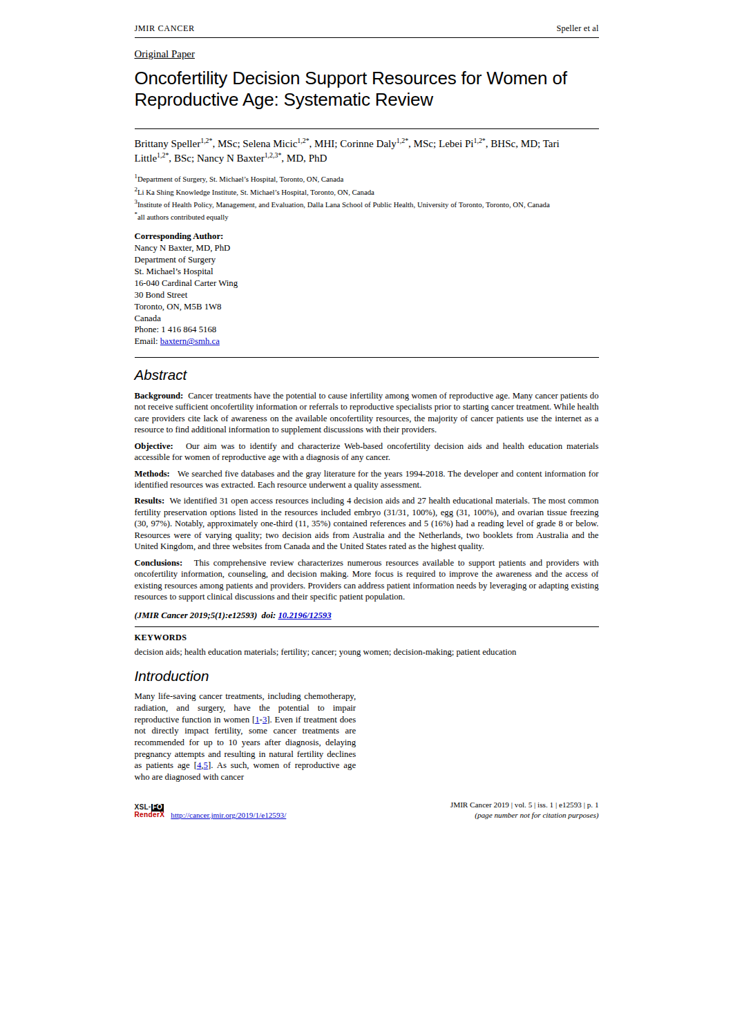JMIR CANCER
Speller et al
Original Paper
Oncofertility Decision Support Resources for Women of
Reproductive Age: Systematic Review
Brittany Speller1,2*, MSc; Selena Micic1,2*, MHI; Corinne Daly1,2*, MSc; Lebei Pi1,2*, BHSc, MD; Tari Little1,2*, BSc; Nancy N Baxter1,2,3*, MD, PhD
1Department of Surgery, St. Michael’s Hospital, Toronto, ON, Canada
2Li Ka Shing Knowledge Institute, St. Michael’s Hospital, Toronto, ON, Canada
3Institute of Health Policy, Management, and Evaluation, Dalla Lana School of Public Health, University of Toronto, Toronto, ON, Canada
*all authors contributed equally
Corresponding Author:
Nancy N Baxter, MD, PhD
Department of Surgery
St. Michael’s Hospital
16-040 Cardinal Carter Wing
30 Bond Street
Toronto, ON, M5B 1W8
Canada
Phone: 1 416 864 5168
Email: baxtern@smh.ca
Abstract
Background: Cancer treatments have the potential to cause infertility among women of reproductive age. Many cancer patients do not receive sufficient oncofertility information or referrals to reproductive specialists prior to starting cancer treatment. While health care providers cite lack of awareness on the available oncofertility resources, the majority of cancer patients use the internet as a resource to find additional information to supplement discussions with their providers.
Objective: Our aim was to identify and characterize Web-based oncofertility decision aids and health education materials accessible for women of reproductive age with a diagnosis of any cancer.
Methods: We searched five databases and the gray literature for the years 1994-2018. The developer and content information for identified resources was extracted. Each resource underwent a quality assessment.
Results: We identified 31 open access resources including 4 decision aids and 27 health educational materials. The most common fertility preservation options listed in the resources included embryo (31/31, 100%), egg (31, 100%), and ovarian tissue freezing (30, 97%). Notably, approximately one-third (11, 35%) contained references and 5 (16%) had a reading level of grade 8 or below. Resources were of varying quality; two decision aids from Australia and the Netherlands, two booklets from Australia and the United Kingdom, and three websites from Canada and the United States rated as the highest quality.
Conclusions: This comprehensive review characterizes numerous resources available to support patients and providers with oncofertility information, counseling, and decision making. More focus is required to improve the awareness and the access of existing resources among patients and providers. Providers can address patient information needs by leveraging or adapting existing resources to support clinical discussions and their specific patient population.
(JMIR Cancer 2019;5(1):e12593) doi: 10.2196/12593
KEYWORDS
decision aids; health education materials; fertility; cancer; young women; decision-making; patient education
Introduction
Many life-saving cancer treatments, including chemotherapy, radiation, and surgery, have the potential to impair reproductive function in women [1-3]. Even if treatment does not directly impact fertility, some cancer treatments are recommended for up to 10 years after diagnosis, delaying pregnancy attempts and resulting in natural fertility declines as patients age [4,5]. As such, women of reproductive age who are diagnosed with cancer
XSL•FO
RenderX
http://cancer.jmir.org/2019/1/e12593/
JMIR Cancer 2019 | vol. 5 | iss. 1 | e12593 | p. 1
(page number not for citation purposes)